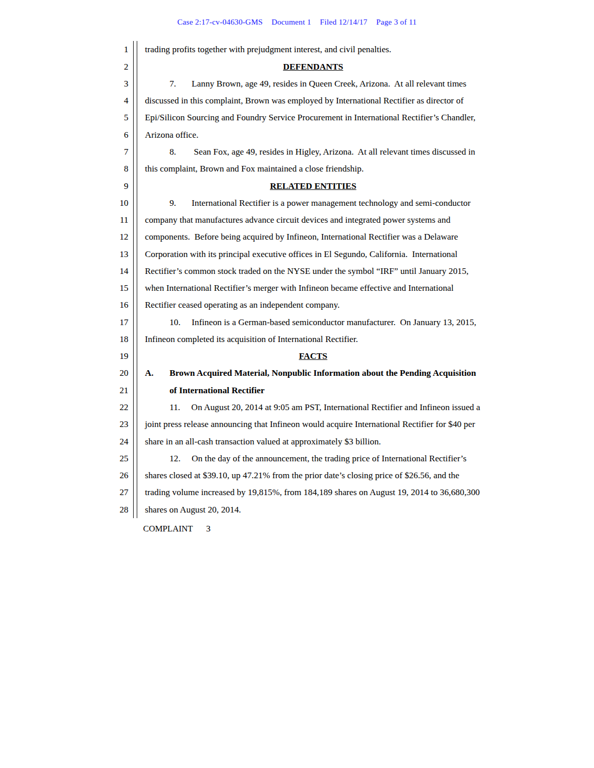Case 2:17-cv-04630-GMS Document 1 Filed 12/14/17 Page 3 of 11
1
2
3
4
5
6
7
8
9
10
11
12
13
14
15
16
17
18
19
20
21
22
23
24
25
26
27
28
trading profits together with prejudgment interest, and civil penalties.
DEFENDANTS
7. Lanny Brown, age 49, resides in Queen Creek, Arizona. At all relevant times discussed in this complaint, Brown was employed by International Rectifier as director of Epi/Silicon Sourcing and Foundry Service Procurement in International Rectifier’s Chandler, Arizona office.
8. Sean Fox, age 49, resides in Higley, Arizona. At all relevant times discussed in this complaint, Brown and Fox maintained a close friendship.
RELATED ENTITIES
9. International Rectifier is a power management technology and semi-conductor company that manufactures advance circuit devices and integrated power systems and components. Before being acquired by Infineon, International Rectifier was a Delaware Corporation with its principal executive offices in El Segundo, California. International Rectifier’s common stock traded on the NYSE under the symbol “IRF” until January 2015, when International Rectifier’s merger with Infineon became effective and International Rectifier ceased operating as an independent company.
10. Infineon is a German-based semiconductor manufacturer. On January 13, 2015, Infineon completed its acquisition of International Rectifier.
FACTS
A.
Brown Acquired Material, Nonpublic Information about the Pending Acquisition of International Rectifier
11. On August 20, 2014 at 9:05 am PST, International Rectifier and Infineon issued a joint press release announcing that Infineon would acquire International Rectifier for $40 per share in an all-cash transaction valued at approximately $3 billion.
12. On the day of the announcement, the trading price of International Rectifier’s shares closed at $39.10, up 47.21% from the prior date’s closing price of $26.56, and the trading volume increased by 19,815%, from 184,189 shares on August 19, 2014 to 36,680,300 shares on August 20, 2014.
COMPLAINT
3